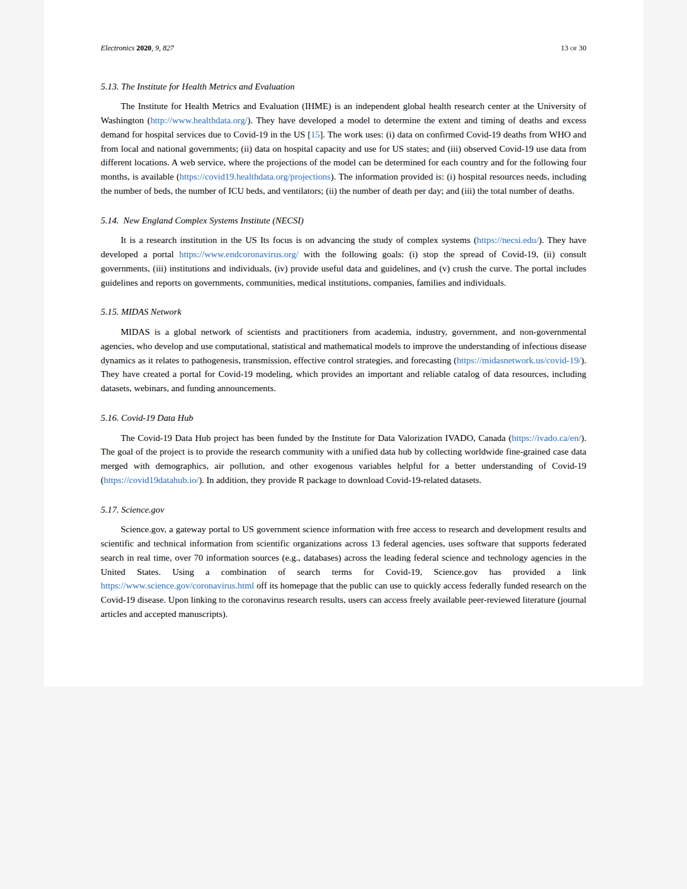Electronics 2020, 9, 827 13 of 30
5.13. The Institute for Health Metrics and Evaluation
The Institute for Health Metrics and Evaluation (IHME) is an independent global health research center at the University of Washington (http://www.healthdata.org/). They have developed a model to determine the extent and timing of deaths and excess demand for hospital services due to Covid-19 in the US [15]. The work uses: (i) data on confirmed Covid-19 deaths from WHO and from local and national governments; (ii) data on hospital capacity and use for US states; and (iii) observed Covid-19 use data from different locations. A web service, where the projections of the model can be determined for each country and for the following four months, is available (https://covid19.healthdata.org/projections). The information provided is: (i) hospital resources needs, including the number of beds, the number of ICU beds, and ventilators; (ii) the number of death per day; and (iii) the total number of deaths.
5.14. New England Complex Systems Institute (NECSI)
It is a research institution in the US Its focus is on advancing the study of complex systems (https://necsi.edu/). They have developed a portal https://www.endcoronavirus.org/ with the following goals: (i) stop the spread of Covid-19, (ii) consult governments, (iii) institutions and individuals, (iv) provide useful data and guidelines, and (v) crush the curve. The portal includes guidelines and reports on governments, communities, medical institutions, companies, families and individuals.
5.15. MIDAS Network
MIDAS is a global network of scientists and practitioners from academia, industry, government, and non-governmental agencies, who develop and use computational, statistical and mathematical models to improve the understanding of infectious disease dynamics as it relates to pathogenesis, transmission, effective control strategies, and forecasting (https://midasnetwork.us/covid-19/). They have created a portal for Covid-19 modeling, which provides an important and reliable catalog of data resources, including datasets, webinars, and funding announcements.
5.16. Covid-19 Data Hub
The Covid-19 Data Hub project has been funded by the Institute for Data Valorization IVADO, Canada (https://ivado.ca/en/). The goal of the project is to provide the research community with a unified data hub by collecting worldwide fine-grained case data merged with demographics, air pollution, and other exogenous variables helpful for a better understanding of Covid-19 (https://covid19datahub.io/). In addition, they provide R package to download Covid-19-related datasets.
5.17. Science.gov
Science.gov, a gateway portal to US government science information with free access to research and development results and scientific and technical information from scientific organizations across 13 federal agencies, uses software that supports federated search in real time, over 70 information sources (e.g., databases) across the leading federal science and technology agencies in the United States. Using a combination of search terms for Covid-19, Science.gov has provided a link https://www.science.gov/coronavirus.html off its homepage that the public can use to quickly access federally funded research on the Covid-19 disease. Upon linking to the coronavirus research results, users can access freely available peer-reviewed literature (journal articles and accepted manuscripts).